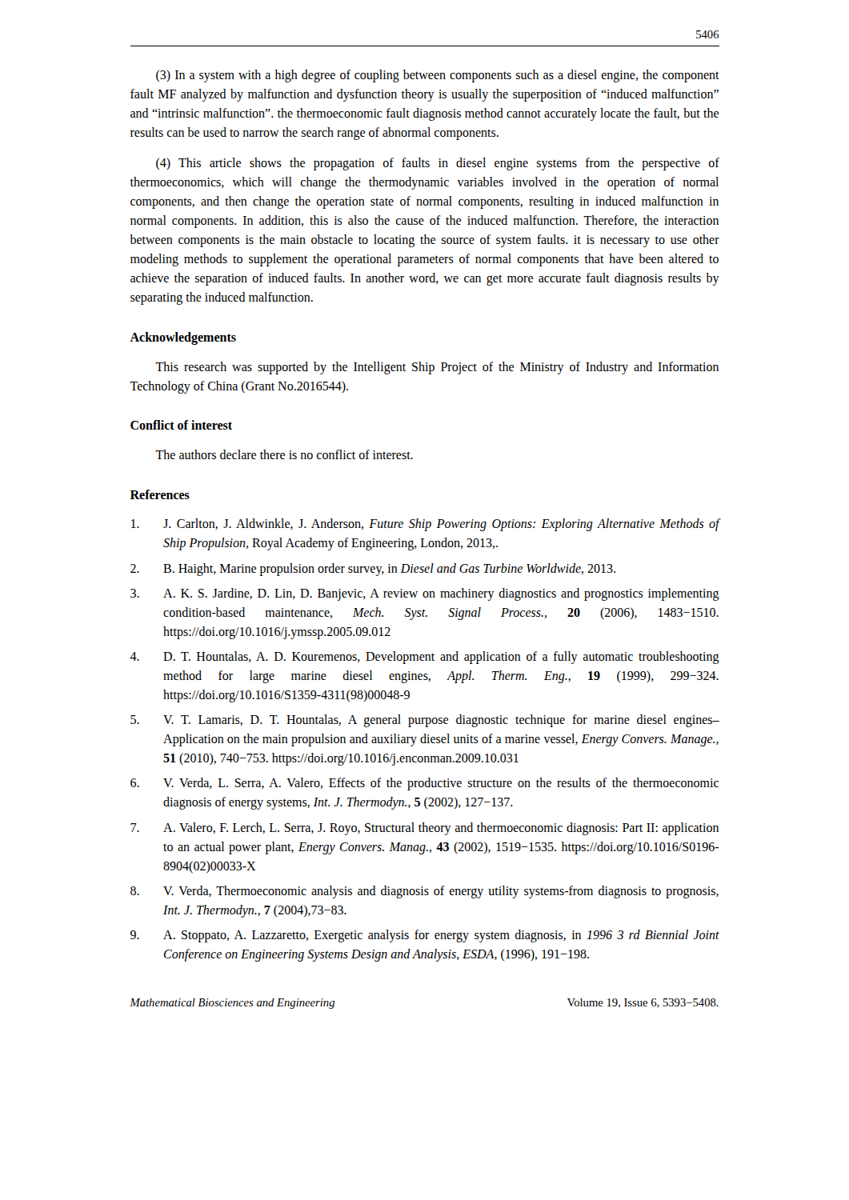5406
(3) In a system with a high degree of coupling between components such as a diesel engine, the component fault MF analyzed by malfunction and dysfunction theory is usually the superposition of “induced malfunction” and “intrinsic malfunction”. the thermoeconomic fault diagnosis method cannot accurately locate the fault, but the results can be used to narrow the search range of abnormal components.
(4) This article shows the propagation of faults in diesel engine systems from the perspective of thermoeconomics, which will change the thermodynamic variables involved in the operation of normal components, and then change the operation state of normal components, resulting in induced malfunction in normal components. In addition, this is also the cause of the induced malfunction. Therefore, the interaction between components is the main obstacle to locating the source of system faults. it is necessary to use other modeling methods to supplement the operational parameters of normal components that have been altered to achieve the separation of induced faults. In another word, we can get more accurate fault diagnosis results by separating the induced malfunction.
Acknowledgements
This research was supported by the Intelligent Ship Project of the Ministry of Industry and Information Technology of China (Grant No.2016544).
Conflict of interest
The authors declare there is no conflict of interest.
References
J. Carlton, J. Aldwinkle, J. Anderson, Future Ship Powering Options: Exploring Alternative Methods of Ship Propulsion, Royal Academy of Engineering, London, 2013,.
B. Haight, Marine propulsion order survey, in Diesel and Gas Turbine Worldwide, 2013.
A. K. S. Jardine, D. Lin, D. Banjevic, A review on machinery diagnostics and prognostics implementing condition-based maintenance, Mech. Syst. Signal Process., 20 (2006), 1483−1510. https://doi.org/10.1016/j.ymssp.2005.09.012
D. T. Hountalas, A. D. Kouremenos, Development and application of a fully automatic troubleshooting method for large marine diesel engines, Appl. Therm. Eng., 19 (1999), 299−324. https://doi.org/10.1016/S1359-4311(98)00048-9
V. T. Lamaris, D. T. Hountalas, A general purpose diagnostic technique for marine diesel engines–Application on the main propulsion and auxiliary diesel units of a marine vessel, Energy Convers. Manage., 51 (2010), 740−753. https://doi.org/10.1016/j.enconman.2009.10.031
V. Verda, L. Serra, A. Valero, Effects of the productive structure on the results of the thermoeconomic diagnosis of energy systems, Int. J. Thermodyn., 5 (2002), 127−137.
A. Valero, F. Lerch, L. Serra, J. Royo, Structural theory and thermoeconomic diagnosis: Part II: application to an actual power plant, Energy Convers. Manag., 43 (2002), 1519−1535. https://doi.org/10.1016/S0196-8904(02)00033-X
V. Verda, Thermoeconomic analysis and diagnosis of energy utility systems-from diagnosis to prognosis, Int. J. Thermodyn., 7 (2004),73−83.
A. Stoppato, A. Lazzaretto, Exergetic analysis for energy system diagnosis, in 1996 3 rd Biennial Joint Conference on Engineering Systems Design and Analysis, ESDA, (1996), 191−198.
Mathematical Biosciences and Engineering Volume 19, Issue 6, 5393−5408.